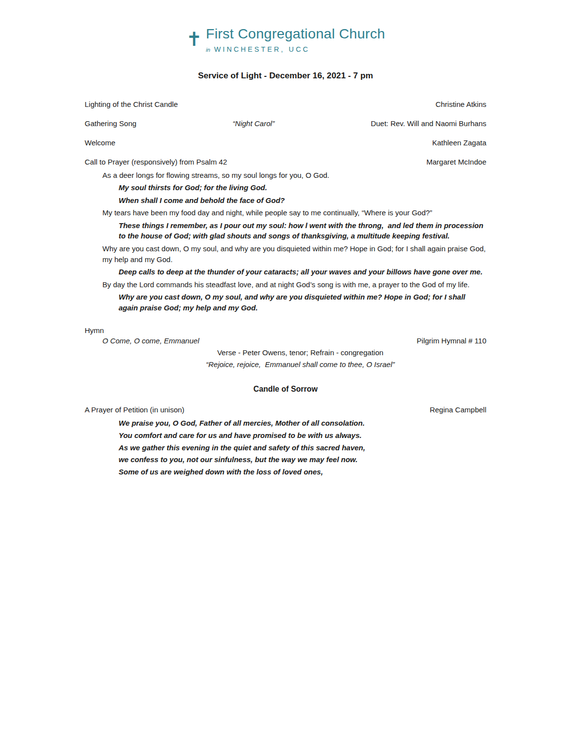✝ First Congregational Church
in WINCHESTER, UCC
Service of Light - December 16, 2021 - 7 pm
Lighting of the Christ Candle Christine Atkins
Gathering Song “Night Carol” Duet: Rev. Will and Naomi Burhans
Welcome Kathleen Zagata
Call to Prayer (responsively) from Psalm 42 Margaret McIndoe
As a deer longs for flowing streams, so my soul longs for you, O God.
My soul thirsts for God; for the living God.
When shall I come and behold the face of God?
My tears have been my food day and night, while people say to me continually, “Where is your God?”
These things I remember, as I pour out my soul: how l went with the throng, and led them in procession to the house of God; with glad shouts and songs of thanksgiving, a multitude keeping festival.
Why are you cast down, O my soul, and why are you disquieted within me? Hope in God; for I shall again praise God, my help and my God.
Deep calls to deep at the thunder of your cataracts; all your waves and your billows have gone over me.
By day the Lord commands his steadfast love, and at night God’s song is with me, a prayer to the God of my life.
Why are you cast down, O my soul, and why are you disquieted within me? Hope in God; for I shall again praise God; my help and my God.
Hymn
O Come, O come, Emmanuel Pilgrim Hymnal # 110
Verse - Peter Owens, tenor; Refrain - congregation
“Rejoice, rejoice, Emmanuel shall come to thee, O Israel”
Candle of Sorrow
A Prayer of Petition (in unison) Regina Campbell
We praise you, O God, Father of all mercies, Mother of all consolation.
You comfort and care for us and have promised to be with us always.
As we gather this evening in the quiet and safety of this sacred haven,
we confess to you, not our sinfulness, but the way we may feel now.
Some of us are weighed down with the loss of loved ones,